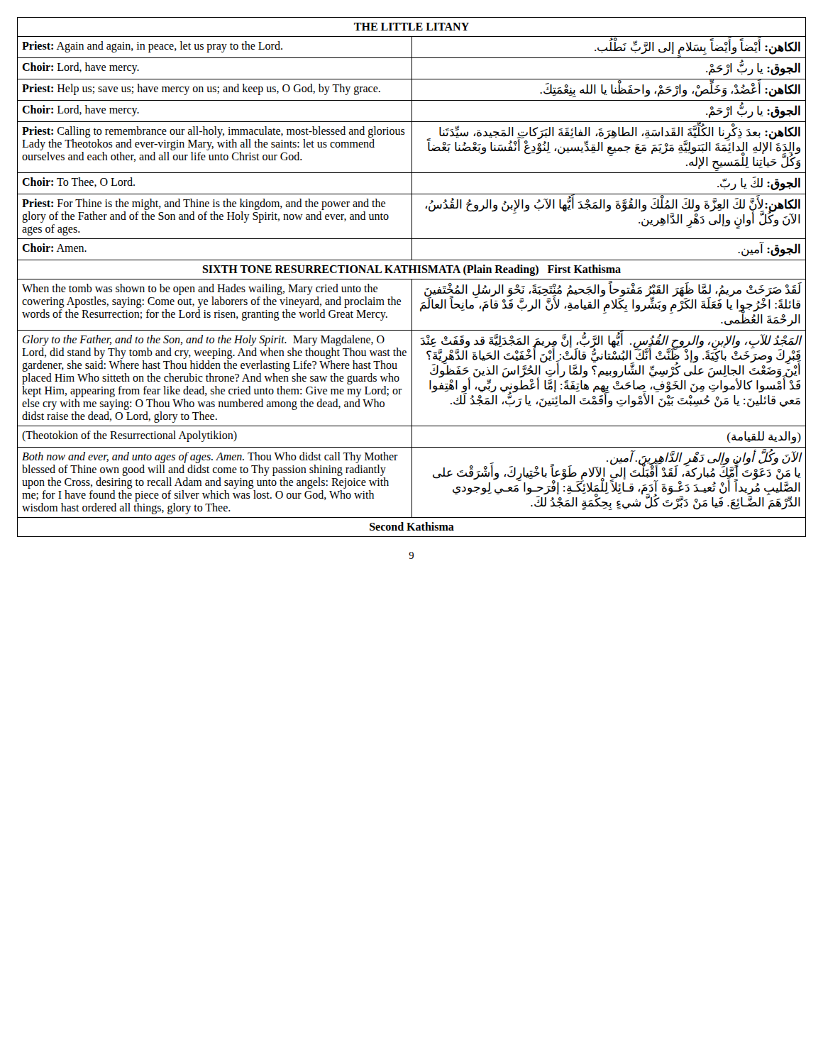| THE LITTLE LITANY |
| --- |
| Priest: Again and again, in peace, let us pray to the Lord. | الكاهن: أَيْضاً وأَيْضاً بِسَلامٍ إلى الرَّبِّ نَطْلُب. |
| Choir: Lord, have mercy. | الجوق: يا ربُّ ارْحَمْ. |
| Priest: Help us; save us; have mercy on us; and keep us, O God, by Thy grace. | الكاهن: أَعْضُدْ، وَخَلِّصْ، وارْحَمْ، واحفَظْنا يا الله بِنِعْمَتِكَ. |
| Choir: Lord, have mercy. | الجوق: يا ربُّ ارْحَمْ. |
| Priest: Calling to remembrance our all-holy, immaculate, most-blessed and glorious Lady the Theotokos and ever-virgin Mary, with all the saints: let us commend ourselves and each other, and all our life unto Christ our God. | الكاهن: بعدَ ذِكْرِنا الكُلِّيَّةَ القَداسَةِ، الطاهِرَةَ، الفائِقَةَ البَرَكاتِ المَجيدة، سيِّدَتَنا والِدَةَ الإلهِ الدائِمَةَ البَتولِيَّةِ مَرْيَمَ مَعَ جميعِ القِدِّيسين، لِنُوْدِعْ أَنْفُسَنا وبَعْضُنا بَعْضاً وَكُلَّ حَياتِنا لِلْمَسيحِ الإله. |
| Choir: To Thee, O Lord. | الجوق: لكَ يا ربّ. |
| Priest: For Thine is the might, and Thine is the kingdom, and the power and the glory of the Father and of the Son and of the Holy Spirit, now and ever, and unto ages of ages. | الكاهن: لأَنَّ لكَ العِزَّةَ ولكَ المُلْكَ والقُوَّةَ والمَجْدَ أَيُّها الآبُ والإِبنُ والروحُ القُدُسُ، الآنَ وكُلَّ أوانٍ وإلى دَهْرِ الدَّاهِرين. |
| Choir: Amen. | الجوق: آمين. |
| SIXTH TONE RESURRECTIONAL KATHISMATA (Plain Reading) First Kathisma |
| When the tomb was shown to be open and Hades wailing, Mary cried unto the cowering Apostles, saying: Come out, ye laborers of the vineyard, and proclaim the words of the Resurrection; for the Lord is risen, granting the world Great Mercy. | لَقَدْ صَرَخَتْ مريمُ، لمَّا ظَهَرَ القَبْرُ مَفْتوحاً والجَحيمُ مُنْتَحِبَةً، نَحْوَ الرسُلِ المُخْتَفينَ قائلةً: اخْرُجوا يا فَعَلَةَ الكَرْمِ وبَشِّروا بِكَلامِ القيامةِ، لأَنَّ الربَّ قَدْ قامَ، مانِحاً العالَمَ الرحْمَةَ العُظْمى. |
| Glory to the Father, and to the Son, and to the Holy Spirit. Mary Magdalene, O Lord, did stand by Thy tomb and cry, weeping. And when she thought Thou wast the gardener, she said: Where hast Thou hidden the everlasting Life? Where hast Thou placed Him Who sitteth on the cherubic throne? And when she saw the guards who kept Him, appearing from fear like dead, she cried unto them: Give me my Lord; or else cry with me saying: O Thou Who was numbered among the dead, and Who didst raise the dead, O Lord, glory to Thee. | المَجْدُ للآبِ، والإبنِ، والروحِ القُدُسِ. أَيُّها الرَّبُّ، إنَّ مريمَ المَجْدَلِيَّةَ قد وقَفَتْ عِنْدَ قَبْرِكَ وصرَخَتْ باكِيَةً. وإذْ ظَنَّتْ أَنَّكَ البُسْتانيُّ قالَتْ: أَيْنَ أَخْفَيْتَ الحَياةَ الدَّهْرِيَّةَ؟ أَيْنَ وَضَعْتَ الجالِسَ على كُرْسِيِّ الشَّاروبيم؟ ولمَّا رأَتِ الحُرَّاسَ الذينَ حَفَظوكَ قَدْ أَمْسوا كالأمواتِ مِنَ الخَوْفِ، صاحَتْ بِهم هاتِفَةً: إمَّا أعْطوني ربِّي، أو اهْتِفوا مَعي قائلينَ: يا مَنْ حُسِبْتَ بَيْنَ الأَمْواتِ وأَقَمْتَ المائِتينَ، يا رَبُّ، المَجْدُ لَك. |
| (Theotokion of the Resurrectional Apolytikion) | (والدية للقيامة) |
| Both now and ever, and unto ages of ages. Amen. Thou Who didst call Thy Mother blessed of Thine own good will and didst come to Thy passion shining radiantly upon the Cross, desiring to recall Adam and saying unto the angels: Rejoice with me; for I have found the piece of silver which was lost. O our God, Who with wisdom hast ordered all things, glory to Thee. | الآنَ وكُلَّ أوانٍ وإلى دَهْرِ الدَّاهِرينَ. آمين. يا مَنْ دَعَوْتَ أُمَّكَ مُباركة، لَقَدْ أَقْبَلْتَ إلى الآلامِ طَوْعاً باخْتِيارِكَ، وأَشْرَقْتَ على الصَّليبِ مُريداً أَنْ تُعيـدَ دَعْـوَةَ آدَمَ، قـائِلاً لِلْمَلائِكَـةِ: إفْرَحـوا مَعـي لِوجودي الدِّرْهَمَ الضَّـائِعَ. فَيا مَنْ دَبَّرْتَ كُلَّ شيءٍ بِحِكْمَةٍ المَجْدُ لكَ. |
| Second Kathisma |
9